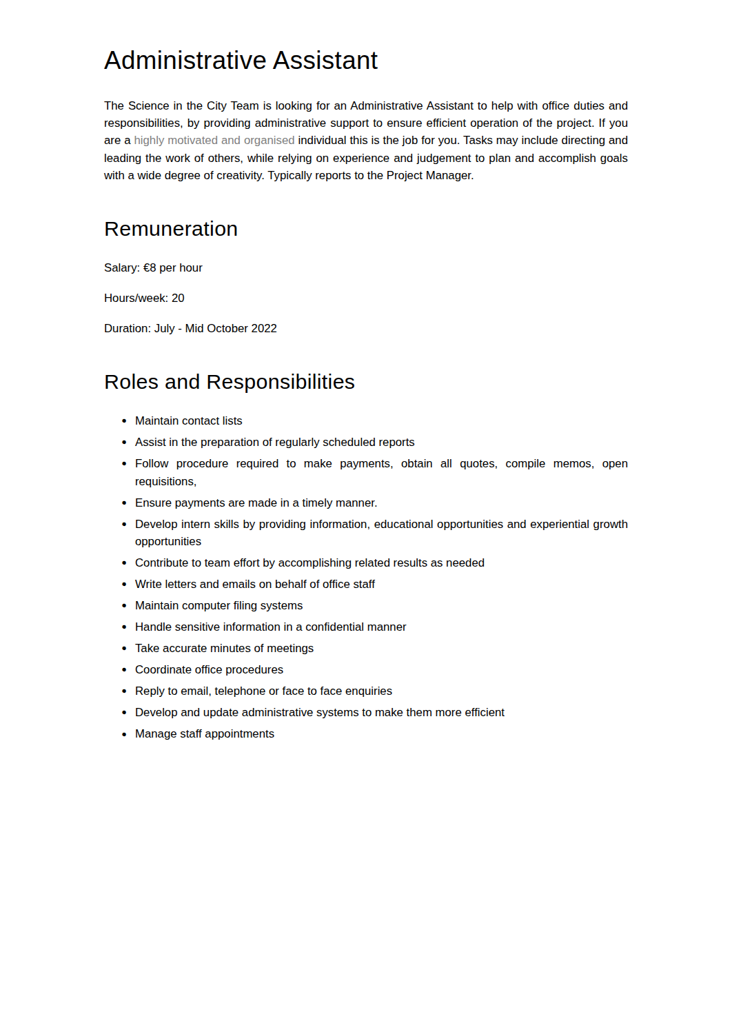Administrative Assistant
The Science in the City Team is looking for an Administrative Assistant to help with office duties and responsibilities, by providing administrative support to ensure efficient operation of the project. If you are a highly motivated and organised individual this is the job for you. Tasks may include directing and leading the work of others, while relying on experience and judgement to plan and accomplish goals with a wide degree of creativity. Typically reports to the Project Manager.
Remuneration
Salary: €8 per hour
Hours/week: 20
Duration: July - Mid October 2022
Roles and Responsibilities
Maintain contact lists
Assist in the preparation of regularly scheduled reports
Follow procedure required to make payments, obtain all quotes, compile memos, open requisitions,
Ensure payments are made in a timely manner.
Develop intern skills by providing information, educational opportunities and experiential growth opportunities
Contribute to team effort by accomplishing related results as needed
Write letters and emails on behalf of office staff
Maintain computer filing systems
Handle sensitive information in a confidential manner
Take accurate minutes of meetings
Coordinate office procedures
Reply to email, telephone or face to face enquiries
Develop and update administrative systems to make them more efficient
Manage staff appointments